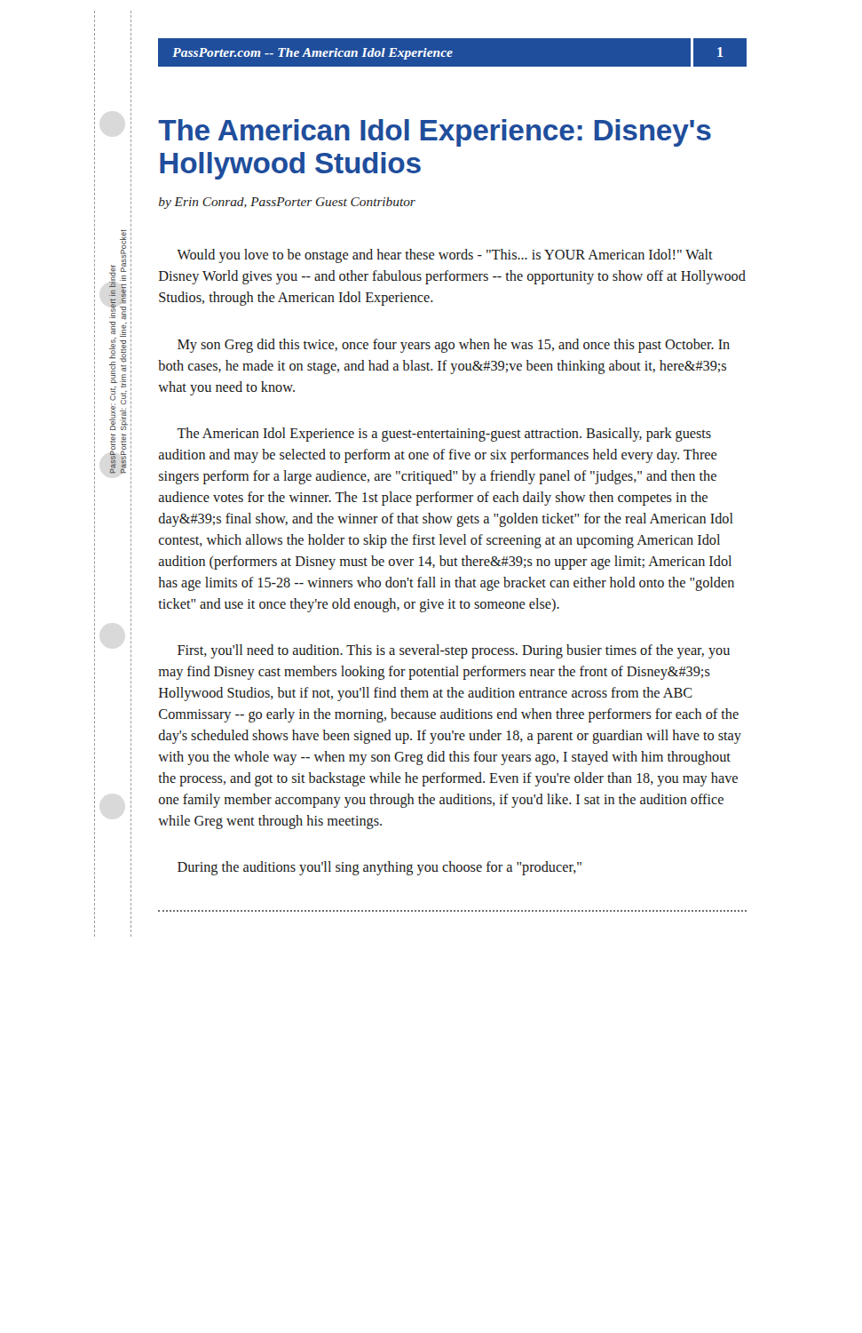PassPorter Deluxe: Cut, punch holes, and insert in binder PassPorter Spiral: Cut, trim at dotted line, and insert in PassPocket
PassPorter.com -- The American Idol Experience
1
The American Idol Experience: Disney's Hollywood Studios
by Erin Conrad, PassPorter Guest Contributor
Would you love to be onstage and hear these words - "This... is YOUR American Idol!" Walt Disney World gives you -- and other fabulous performers -- the opportunity to show off at Hollywood Studios, through the American Idol Experience.
My son Greg did this twice, once four years ago when he was 15, and once this past October. In both cases, he made it on stage, and had a blast. If you&#39;ve been thinking about it, here&#39;s what you need to know.
The American Idol Experience is a guest-entertaining-guest attraction. Basically, park guests audition and may be selected to perform at one of five or six performances held every day. Three singers perform for a large audience, are "critiqued" by a friendly panel of "judges," and then the audience votes for the winner. The 1st place performer of each daily show then competes in the day&#39;s final show, and the winner of that show gets a "golden ticket" for the real American Idol contest, which allows the holder to skip the first level of screening at an upcoming American Idol audition (performers at Disney must be over 14, but there&#39;s no upper age limit; American Idol has age limits of 15-28 -- winners who don't fall in that age bracket can either hold onto the "golden ticket" and use it once they're old enough, or give it to someone else).
First, you'll need to audition. This is a several-step process. During busier times of the year, you may find Disney cast members looking for potential performers near the front of Disney&#39;s Hollywood Studios, but if not, you'll find them at the audition entrance across from the ABC Commissary -- go early in the morning, because auditions end when three performers for each of the day's scheduled shows have been signed up. If you're under 18, a parent or guardian will have to stay with you the whole way -- when my son Greg did this four years ago, I stayed with him throughout the process, and got to sit backstage while he performed. Even if you're older than 18, you may have one family member accompany you through the auditions, if you'd like. I sat in the audition office while Greg went through his meetings.
During the auditions you'll sing anything you choose for a "producer,"